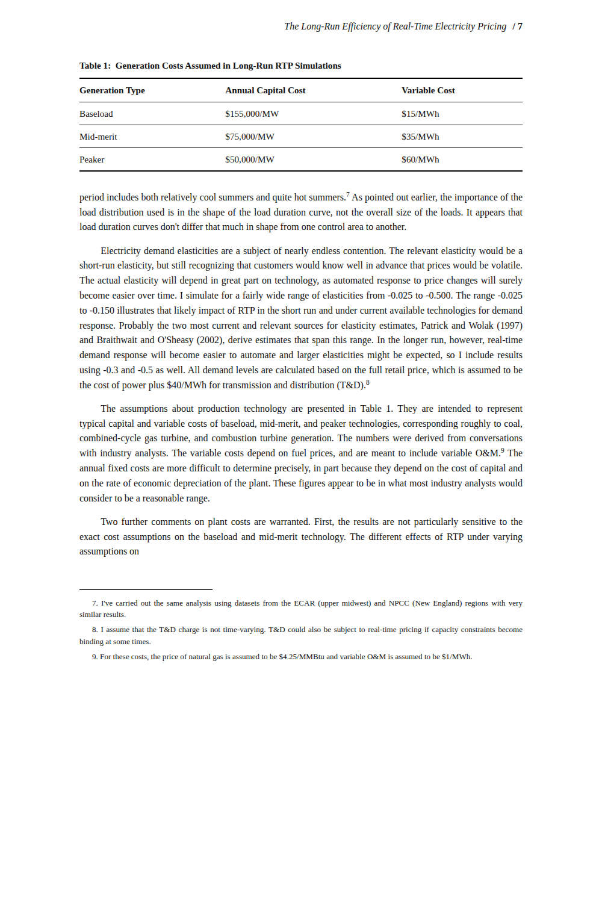The Long-Run Efficiency of Real-Time Electricity Pricing / 7
Table 1: Generation Costs Assumed in Long-Run RTP Simulations
| Generation Type | Annual Capital Cost | Variable Cost |
| --- | --- | --- |
| Baseload | $155,000/MW | $15/MWh |
| Mid-merit | $75,000/MW | $35/MWh |
| Peaker | $50,000/MW | $60/MWh |
period includes both relatively cool summers and quite hot summers.7 As pointed out earlier, the importance of the load distribution used is in the shape of the load duration curve, not the overall size of the loads. It appears that load duration curves don't differ that much in shape from one control area to another.
Electricity demand elasticities are a subject of nearly endless contention. The relevant elasticity would be a short-run elasticity, but still recognizing that customers would know well in advance that prices would be volatile. The actual elasticity will depend in great part on technology, as automated response to price changes will surely become easier over time. I simulate for a fairly wide range of elasticities from -0.025 to -0.500. The range -0.025 to -0.150 illustrates that likely impact of RTP in the short run and under current available technologies for demand response. Probably the two most current and relevant sources for elasticity estimates, Patrick and Wolak (1997) and Braithwait and O'Sheasy (2002), derive estimates that span this range. In the longer run, however, real-time demand response will become easier to automate and larger elasticities might be expected, so I include results using -0.3 and -0.5 as well. All demand levels are calculated based on the full retail price, which is assumed to be the cost of power plus $40/MWh for transmission and distribution (T&D).8
The assumptions about production technology are presented in Table 1. They are intended to represent typical capital and variable costs of baseload, mid-merit, and peaker technologies, corresponding roughly to coal, combined-cycle gas turbine, and combustion turbine generation. The numbers were derived from conversations with industry analysts. The variable costs depend on fuel prices, and are meant to include variable O&M.9 The annual fixed costs are more difficult to determine precisely, in part because they depend on the cost of capital and on the rate of economic depreciation of the plant. These figures appear to be in what most industry analysts would consider to be a reasonable range.
Two further comments on plant costs are warranted. First, the results are not particularly sensitive to the exact cost assumptions on the baseload and mid-merit technology. The different effects of RTP under varying assumptions on
7. I've carried out the same analysis using datasets from the ECAR (upper midwest) and NPCC (New England) regions with very similar results.
8. I assume that the T&D charge is not time-varying. T&D could also be subject to real-time pricing if capacity constraints become binding at some times.
9. For these costs, the price of natural gas is assumed to be $4.25/MMBtu and variable O&M is assumed to be $1/MWh.